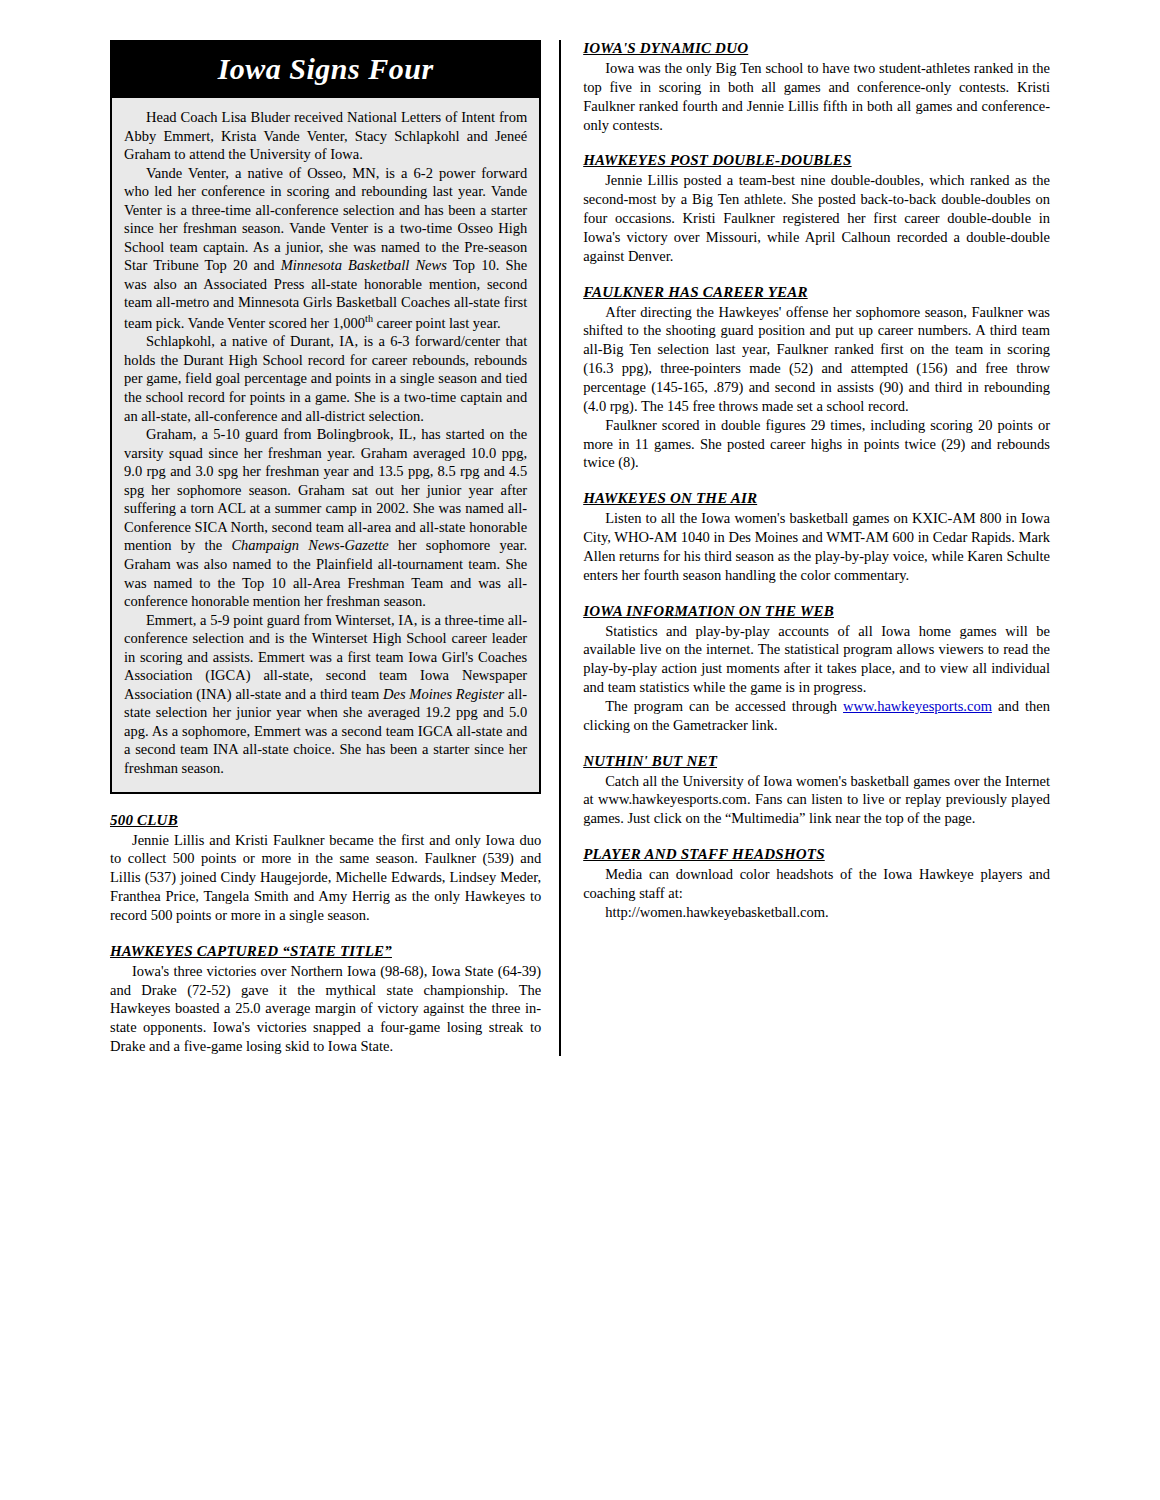Iowa Signs Four
Head Coach Lisa Bluder received National Letters of Intent from Abby Emmert, Krista Vande Venter, Stacy Schlapkohl and Jeneé Graham to attend the University of Iowa.
Vande Venter, a native of Osseo, MN, is a 6-2 power forward who led her conference in scoring and rebounding last year. Vande Venter is a three-time all-conference selection and has been a starter since her freshman season. Vande Venter is a two-time Osseo High School team captain. As a junior, she was named to the Pre-season Star Tribune Top 20 and Minnesota Basketball News Top 10. She was also an Associated Press all-state honorable mention, second team all-metro and Minnesota Girls Basketball Coaches all-state first team pick. Vande Venter scored her 1,000th career point last year.
Schlapkohl, a native of Durant, IA, is a 6-3 forward/center that holds the Durant High School record for career rebounds, rebounds per game, field goal percentage and points in a single season and tied the school record for points in a game. She is a two-time captain and an all-state, all-conference and all-district selection.
Graham, a 5-10 guard from Bolingbrook, IL, has started on the varsity squad since her freshman year. Graham averaged 10.0 ppg, 9.0 rpg and 3.0 spg her freshman year and 13.5 ppg, 8.5 rpg and 4.5 spg her sophomore season. Graham sat out her junior year after suffering a torn ACL at a summer camp in 2002. She was named all-Conference SICA North, second team all-area and all-state honorable mention by the Champaign News-Gazette her sophomore year. Graham was also named to the Plainfield all-tournament team. She was named to the Top 10 all-Area Freshman Team and was all-conference honorable mention her freshman season.
Emmert, a 5-9 point guard from Winterset, IA, is a three-time all-conference selection and is the Winterset High School career leader in scoring and assists. Emmert was a first team Iowa Girl's Coaches Association (IGCA) all-state, second team Iowa Newspaper Association (INA) all-state and a third team Des Moines Register all-state selection her junior year when she averaged 19.2 ppg and 5.0 apg. As a sophomore, Emmert was a second team IGCA all-state and a second team INA all-state choice. She has been a starter since her freshman season.
500 CLUB
Jennie Lillis and Kristi Faulkner became the first and only Iowa duo to collect 500 points or more in the same season. Faulkner (539) and Lillis (537) joined Cindy Haugejorde, Michelle Edwards, Lindsey Meder, Franthea Price, Tangela Smith and Amy Herrig as the only Hawkeyes to record 500 points or more in a single season.
HAWKEYES CAPTURED “STATE TITLE”
Iowa's three victories over Northern Iowa (98-68), Iowa State (64-39) and Drake (72-52) gave it the mythical state championship. The Hawkeyes boasted a 25.0 average margin of victory against the three in-state opponents. Iowa's victories snapped a four-game losing streak to Drake and a five-game losing skid to Iowa State.
IOWA'S DYNAMIC DUO
Iowa was the only Big Ten school to have two student-athletes ranked in the top five in scoring in both all games and conference-only contests. Kristi Faulkner ranked fourth and Jennie Lillis fifth in both all games and conference-only contests.
HAWKEYES POST DOUBLE-DOUBLES
Jennie Lillis posted a team-best nine double-doubles, which ranked as the second-most by a Big Ten athlete. She posted back-to-back double-doubles on four occasions. Kristi Faulkner registered her first career double-double in Iowa's victory over Missouri, while April Calhoun recorded a double-double against Denver.
FAULKNER HAS CAREER YEAR
After directing the Hawkeyes' offense her sophomore season, Faulkner was shifted to the shooting guard position and put up career numbers. A third team all-Big Ten selection last year, Faulkner ranked first on the team in scoring (16.3 ppg), three-pointers made (52) and attempted (156) and free throw percentage (145-165, .879) and second in assists (90) and third in rebounding (4.0 rpg). The 145 free throws made set a school record.
Faulkner scored in double figures 29 times, including scoring 20 points or more in 11 games. She posted career highs in points twice (29) and rebounds twice (8).
HAWKEYES ON THE AIR
Listen to all the Iowa women's basketball games on KXIC-AM 800 in Iowa City, WHO-AM 1040 in Des Moines and WMT-AM 600 in Cedar Rapids. Mark Allen returns for his third season as the play-by-play voice, while Karen Schulte enters her fourth season handling the color commentary.
IOWA INFORMATION ON THE WEB
Statistics and play-by-play accounts of all Iowa home games will be available live on the internet. The statistical program allows viewers to read the play-by-play action just moments after it takes place, and to view all individual and team statistics while the game is in progress.
The program can be accessed through www.hawkeyesports.com and then clicking on the Gametracker link.
NUTHIN' BUT NET
Catch all the University of Iowa women's basketball games over the Internet at www.hawkeyesports.com. Fans can listen to live or replay previously played games. Just click on the “Multimedia” link near the top of the page.
PLAYER AND STAFF HEADSHOTS
Media can download color headshots of the Iowa Hawkeye players and coaching staff at:
http://women.hawkeyebasketball.com.